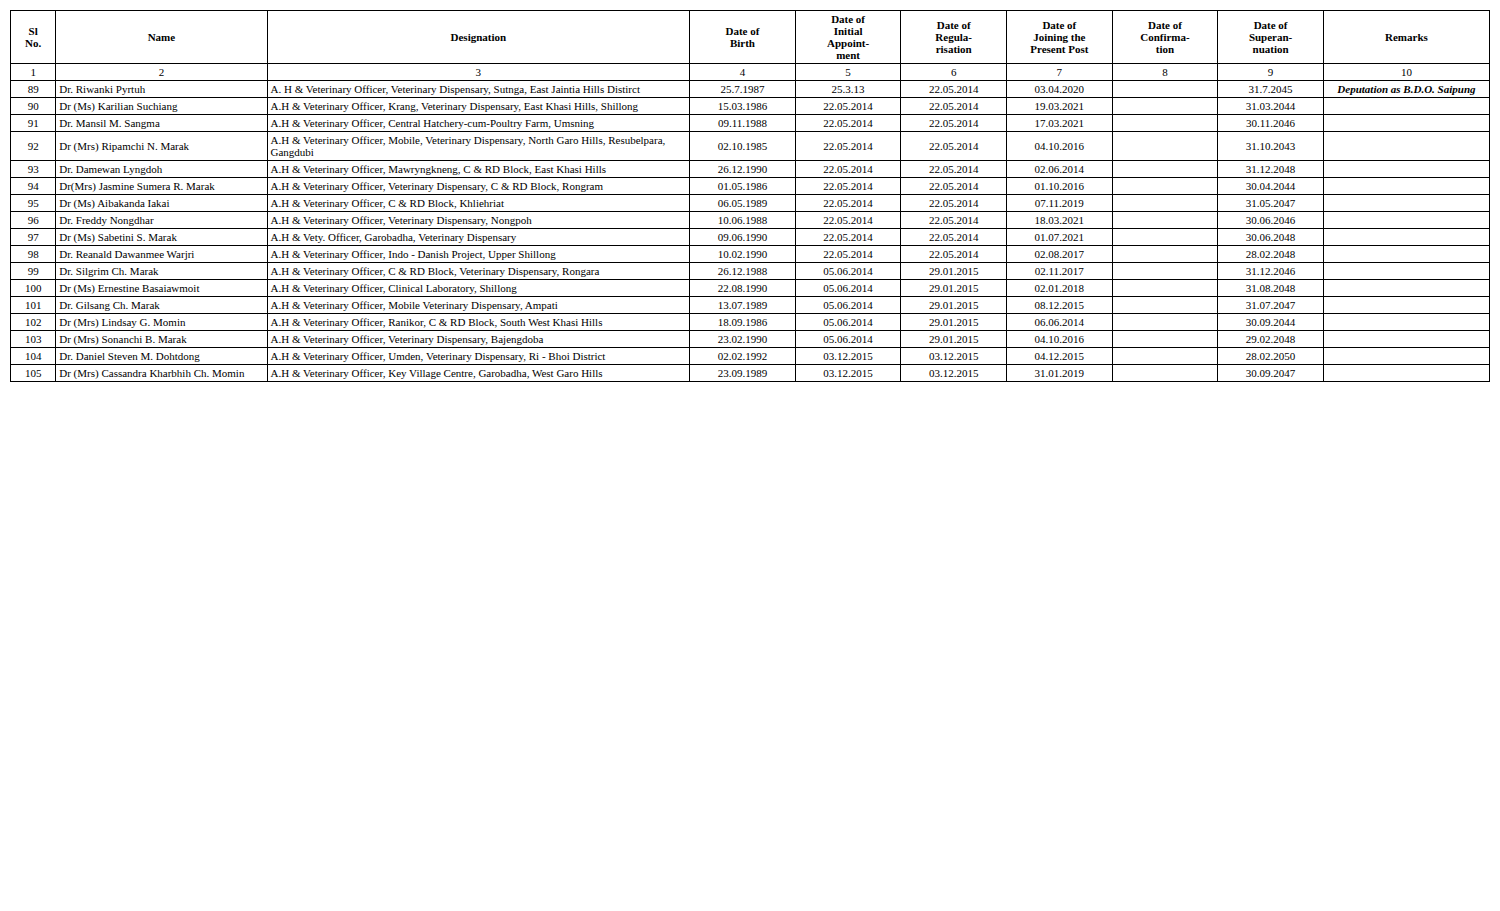| Sl No. | Name | Designation | Date of Birth | Date of Initial Appoint- ment | Date of Regula- risation | Date of Joining the Present Post | Date of Confirma- tion | Date of Superan- nuation | Remarks |
| --- | --- | --- | --- | --- | --- | --- | --- | --- | --- |
| 1 | 2 | 3 | 4 | 5 | 6 | 7 | 8 | 9 | 10 |
| 89 | Dr. Riwanki Pyrtuh | A. H & Veterinary Officer, Veterinary Dispensary, Sutnga, East Jaintia Hills Distirct | 25.7.1987 | 25.3.13 | 22.05.2014 | 03.04.2020 | | 31.7.2045 | Deputation as B.D.O. Saipung |
| 90 | Dr (Ms) Karilian Suchiang | A.H & Veterinary Officer, Krang, Veterinary Dispensary, East Khasi Hills, Shillong | 15.03.1986 | 22.05.2014 | 22.05.2014 | 19.03.2021 | | 31.03.2044 | |
| 91 | Dr. Mansil M. Sangma | A.H & Veterinary Officer, Central Hatchery-cum-Poultry Farm, Umsning | 09.11.1988 | 22.05.2014 | 22.05.2014 | 17.03.2021 | | 30.11.2046 | |
| 92 | Dr (Mrs) Ripamchi N. Marak | A.H & Veterinary Officer, Mobile, Veterinary Dispensary, North Garo Hills, Resubelpara, Gangdubi | 02.10.1985 | 22.05.2014 | 22.05.2014 | 04.10.2016 | | 31.10.2043 | |
| 93 | Dr. Damewan Lyngdoh | A.H & Veterinary Officer, Mawryngkneng, C & RD Block, East Khasi Hills | 26.12.1990 | 22.05.2014 | 22.05.2014 | 02.06.2014 | | 31.12.2048 | |
| 94 | Dr(Mrs) Jasmine Sumera R. Marak | A.H & Veterinary Officer, Veterinary Dispensary, C & RD Block, Rongram | 01.05.1986 | 22.05.2014 | 22.05.2014 | 01.10.2016 | | 30.04.2044 | |
| 95 | Dr (Ms) Aibakanda Iakai | A.H & Veterinary Officer, C & RD Block, Khliehriat | 06.05.1989 | 22.05.2014 | 22.05.2014 | 07.11.2019 | | 31.05.2047 | |
| 96 | Dr. Freddy Nongdhar | A.H & Veterinary Officer, Veterinary Dispensary, Nongpoh | 10.06.1988 | 22.05.2014 | 22.05.2014 | 18.03.2021 | | 30.06.2046 | |
| 97 | Dr (Ms) Sabetini S. Marak | A.H & Vety. Officer, Garobadha, Veterinary Dispensary | 09.06.1990 | 22.05.2014 | 22.05.2014 | 01.07.2021 | | 30.06.2048 | |
| 98 | Dr. Reanald Dawanmee Warjri | A.H & Veterinary Officer, Indo - Danish Project, Upper Shillong | 10.02.1990 | 22.05.2014 | 22.05.2014 | 02.08.2017 | | 28.02.2048 | |
| 99 | Dr. Silgrim Ch. Marak | A.H & Veterinary Officer, C & RD Block, Veterinary Dispensary, Rongara | 26.12.1988 | 05.06.2014 | 29.01.2015 | 02.11.2017 | | 31.12.2046 | |
| 100 | Dr (Ms) Ernestine Basaiawmoit | A.H & Veterinary Officer, Clinical Laboratory, Shillong | 22.08.1990 | 05.06.2014 | 29.01.2015 | 02.01.2018 | | 31.08.2048 | |
| 101 | Dr. Gilsang Ch. Marak | A.H & Veterinary Officer, Mobile Veterinary Dispensary, Ampati | 13.07.1989 | 05.06.2014 | 29.01.2015 | 08.12.2015 | | 31.07.2047 | |
| 102 | Dr (Mrs) Lindsay G. Momin | A.H & Veterinary Officer, Ranikor, C & RD Block, South West Khasi Hills | 18.09.1986 | 05.06.2014 | 29.01.2015 | 06.06.2014 | | 30.09.2044 | |
| 103 | Dr (Mrs) Sonanchi B. Marak | A.H & Veterinary Officer, Veterinary Dispensary, Bajengdoba | 23.02.1990 | 05.06.2014 | 29.01.2015 | 04.10.2016 | | 29.02.2048 | |
| 104 | Dr. Daniel Steven M. Dohtdong | A.H & Veterinary Officer, Umden, Veterinary Dispensary, Ri - Bhoi District | 02.02.1992 | 03.12.2015 | 03.12.2015 | 04.12.2015 | | 28.02.2050 | |
| 105 | Dr (Mrs) Cassandra Kharbhih Ch. Momin | A.H & Veterinary Officer, Key Village Centre, Garobadha, West Garo Hills | 23.09.1989 | 03.12.2015 | 03.12.2015 | 31.01.2019 | | 30.09.2047 | |